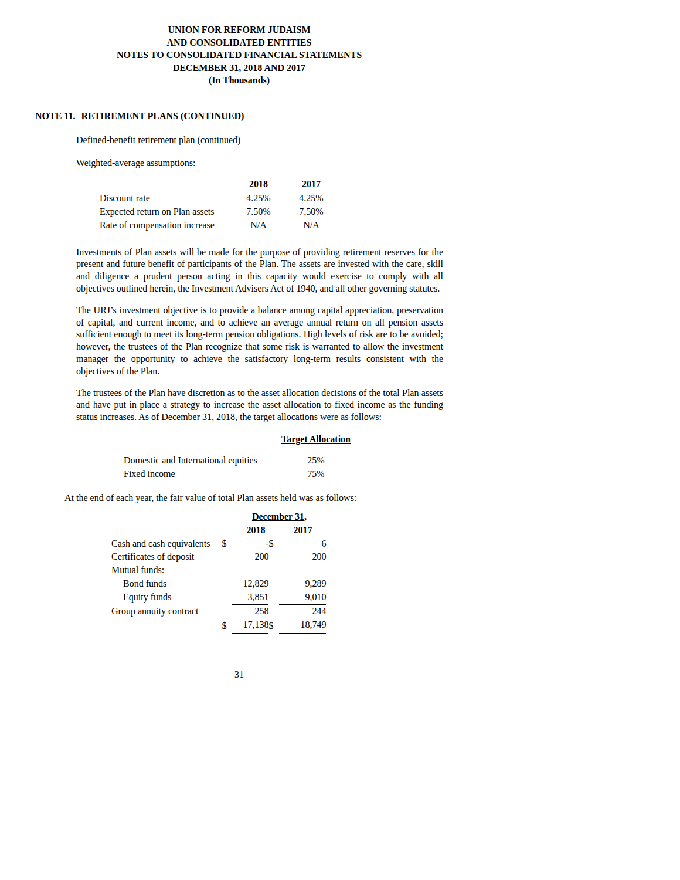UNION FOR REFORM JUDAISM
AND CONSOLIDATED ENTITIES
NOTES TO CONSOLIDATED FINANCIAL STATEMENTS
DECEMBER 31, 2018 AND 2017
(In Thousands)
NOTE 11. RETIREMENT PLANS (CONTINUED)
Defined-benefit retirement plan (continued)
Weighted-average assumptions:
| | 2018 | 2017 |
| Discount rate | 4.25% | 4.25% |
| Expected return on Plan assets | 7.50% | 7.50% |
| Rate of compensation increase | N/A | N/A |
Investments of Plan assets will be made for the purpose of providing retirement reserves for the present and future benefit of participants of the Plan. The assets are invested with the care, skill and diligence a prudent person acting in this capacity would exercise to comply with all objectives outlined herein, the Investment Advisers Act of 1940, and all other governing statutes.
The URJ’s investment objective is to provide a balance among capital appreciation, preservation of capital, and current income, and to achieve an average annual return on all pension assets sufficient enough to meet its long-term pension obligations. High levels of risk are to be avoided; however, the trustees of the Plan recognize that some risk is warranted to allow the investment manager the opportunity to achieve the satisfactory long-term results consistent with the objectives of the Plan.
The trustees of the Plan have discretion as to the asset allocation decisions of the total Plan assets and have put in place a strategy to increase the asset allocation to fixed income as the funding status increases. As of December 31, 2018, the target allocations were as follows:
| | Target Allocation |
| Domestic and International equities | 25% |
| Fixed income | 75% |
At the end of each year, the fair value of total Plan assets held was as follows:
| | | December 31, |
| | | 2018 | 2017 |
| Cash and cash equivalents | $ | - | $ | 6 |
| Certificates of deposit | | 200 | | 200 |
| Mutual funds: | | | | |
| Bond funds | | 12,829 | | 9,289 |
| Equity funds | | 3,851 | | 9,010 |
| Group annuity contract | | 258 | | 244 |
| | $ | 17,138 | $ | 18,749 |
31